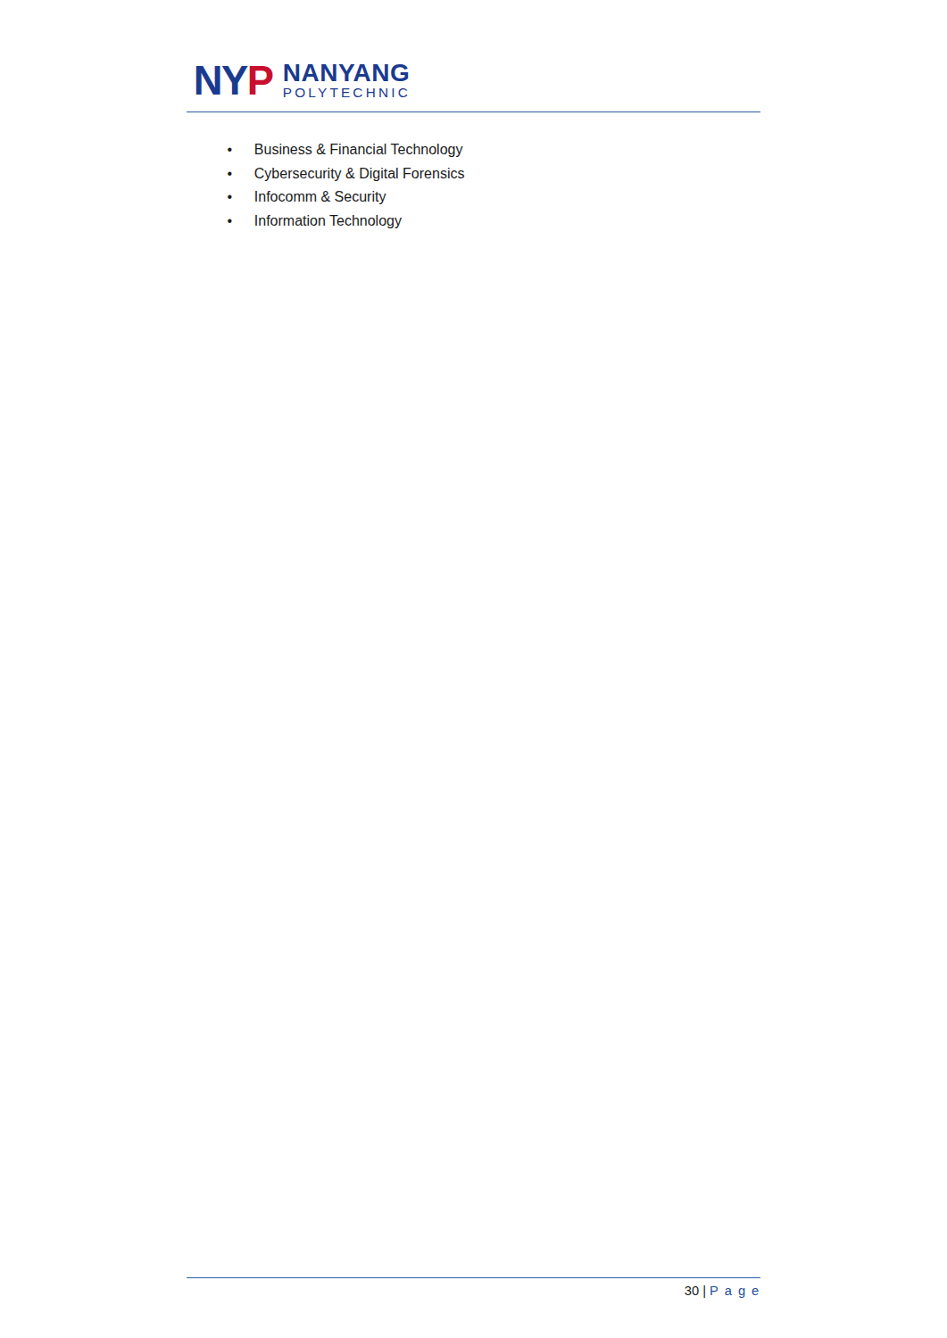NYP
NANYANG POLYTECHNIC
Business & Financial Technology
Cybersecurity & Digital Forensics
Infocomm & Security
Information Technology
30 | P a g e